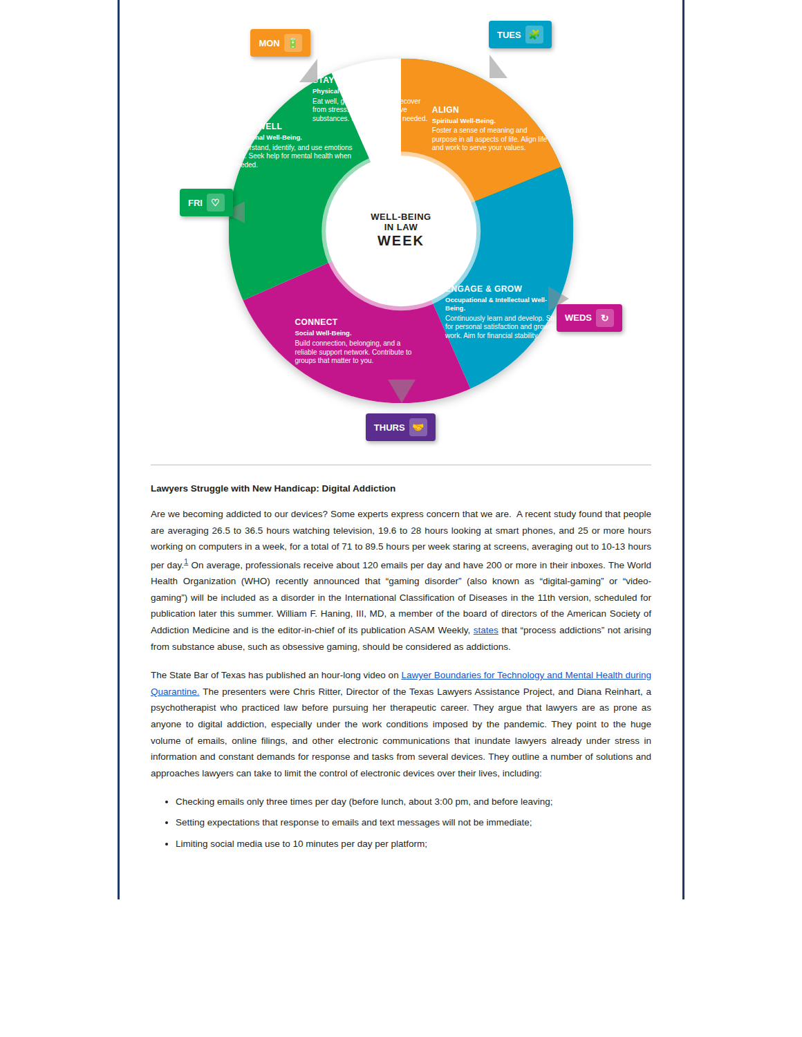WELL-BEING
IN LAWWEEK
STAY STRONG
Physical Well-Being. Eat well, get enough sleep, recover from stress. Minimize addictive substances. Seek help when needed.
ALIGN
Spiritual Well-Being. Foster a sense of meaning and purpose in all aspects of life. Align life and work to serve your values.
ENGAGE & GROW
Occupational & Intellectual Well-Being. Continuously learn and develop. Strive for personal satisfaction and growth at work. Aim for financial stability.
CONNECT
Social Well-Being. Build connection, belonging, and a reliable support network. Contribute to groups that matter to you.
FEEL WELL
Emotional Well-Being. Understand, identify, and use emotions well. Seek help for mental health when needed.
MON🔋
TUES🧩
WEDS↻
THURS🤝
FRI♡
Lawyers Struggle with New Handicap: Digital Addiction
Are we becoming addicted to our devices? Some experts express concern that we are. A recent study found that people are averaging 26.5 to 36.5 hours watching television, 19.6 to 28 hours looking at smart phones, and 25 or more hours working on computers in a week, for a total of 71 to 89.5 hours per week staring at screens, averaging out to 10-13 hours per day.1 On average, professionals receive about 120 emails per day and have 200 or more in their inboxes. The World Health Organization (WHO) recently announced that “gaming disorder” (also known as “digital-gaming” or “video-gaming”) will be included as a disorder in the International Classification of Diseases in the 11th version, scheduled for publication later this summer. William F. Haning, III, MD, a member of the board of directors of the American Society of Addiction Medicine and is the editor-in-chief of its publication ASAM Weekly, states that “process addictions” not arising from substance abuse, such as obsessive gaming, should be considered as addictions.
The State Bar of Texas has published an hour-long video on Lawyer Boundaries for Technology and Mental Health during Quarantine. The presenters were Chris Ritter, Director of the Texas Lawyers Assistance Project, and Diana Reinhart, a psychotherapist who practiced law before pursuing her therapeutic career. They argue that lawyers are as prone as anyone to digital addiction, especially under the work conditions imposed by the pandemic. They point to the huge volume of emails, online filings, and other electronic communications that inundate lawyers already under stress in information and constant demands for response and tasks from several devices. They outline a number of solutions and approaches lawyers can take to limit the control of electronic devices over their lives, including:
Checking emails only three times per day (before lunch, about 3:00 pm, and before leaving;
Setting expectations that response to emails and text messages will not be immediate;
Limiting social media use to 10 minutes per day per platform;